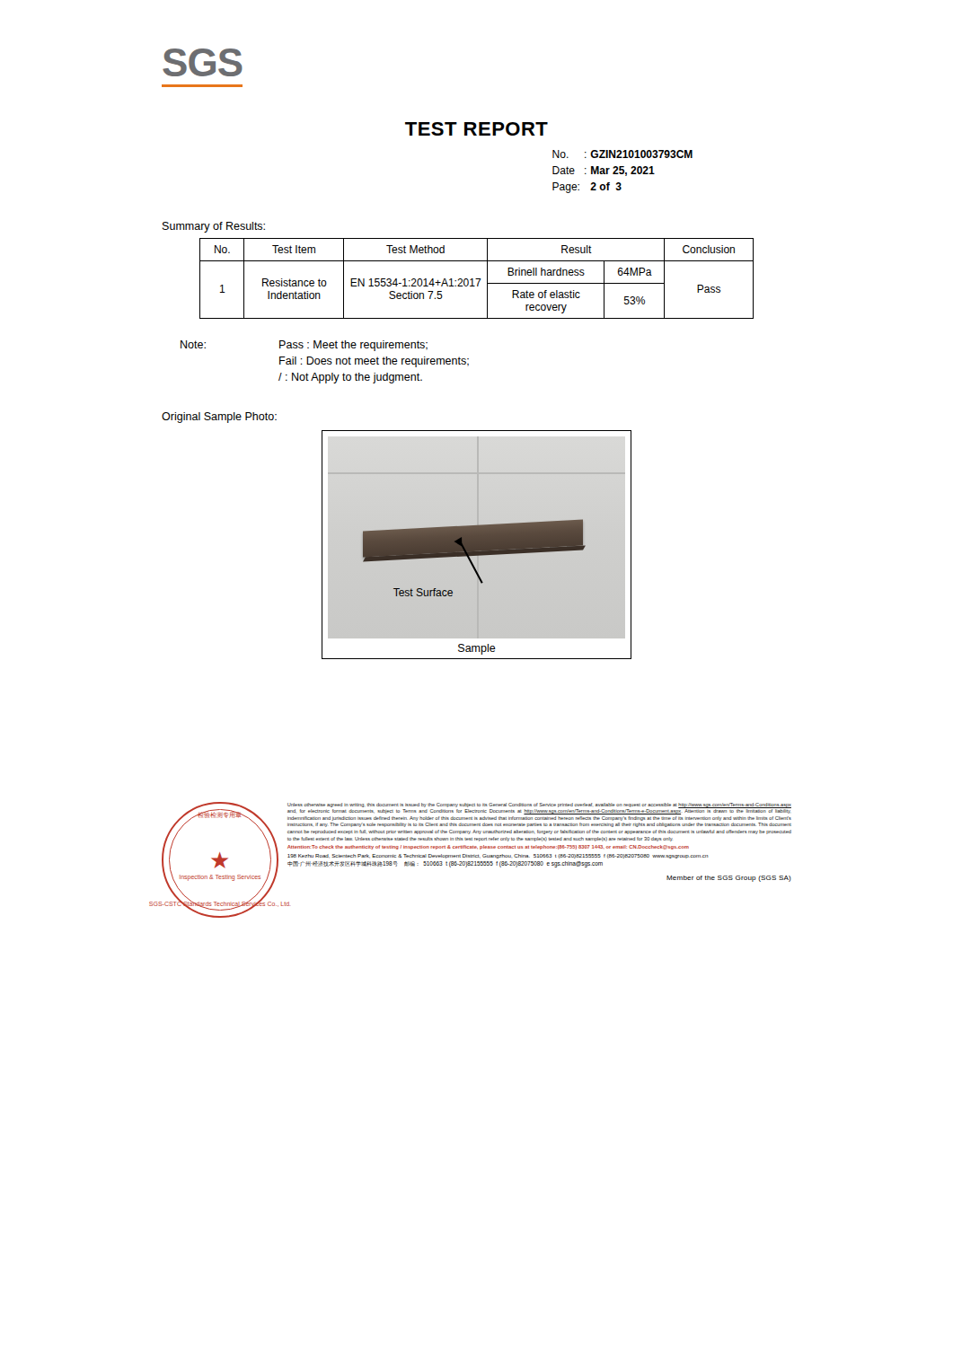SGS
TEST REPORT
| No. | : | GZIN2101003793CM |
| Date | : | Mar 25, 2021 |
| Page: | | 2 of 3 |
Summary of Results:
| No. | Test Item | Test Method | Result | Conclusion |
| --- | --- | --- | --- | --- |
| 1 | Resistance to Indentation | EN 15534-1:2014+A1:2017 Section 7.5 | Brinell hardness | 64MPa | Pass |
| Rate of elastic recovery | 53% |
Note:
Pass : Meet the requirements;
Fail : Does not meet the requirements;
/ : Not Apply to the judgment.
Original Sample Photo:
Test Surface
Sample
检验检测专用章
★
Inspection & Testing Services
SGS-CSTC Standards Technical Services Co., Ltd.
Unless otherwise agreed in writing, this document is issued by the Company subject to its General Conditions of Service printed overleaf, available on request or accessible at http://www.sgs.com/en/Terms-and-Conditions.aspx and, for electronic format documents, subject to Terms and Conditions for Electronic Documents at http://www.sgs.com/en/Terms-and-Conditions/Terms-e-Document.aspx. Attention is drawn to the limitation of liability, indemnification and jurisdiction issues defined therein. Any holder of this document is advised that information contained hereon reflects the Company's findings at the time of its intervention only and within the limits of Client's instructions, if any. The Company's sole responsibility is to its Client and this document does not exonerate parties to a transaction from exercising all their rights and obligations under the transaction documents. This document cannot be reproduced except in full, without prior written approval of the Company. Any unauthorized alteration, forgery or falsification of the content or appearance of this document is unlawful and offenders may be prosecuted to the fullest extent of the law. Unless otherwise stated the results shown in this test report refer only to the sample(s) tested and such sample(s) are retained for 30 days only.
Attention:To check the authenticity of testing / inspection report & certificate, please contact us at telephone:(86-755) 8307 1443, or email: CN.Doccheck@sgs.com
198 Kezhu Road, Scientech Park, Economic & Technical Development District, Guangzhou, China. 510663 t (86-20)82155555 f (86-20)82075080 www.sgsgroup.com.cn
中国·广州·经济技术开发区科学城科珠路198号 邮编： 510663 t (86-20)82155555 f (86-20)82075080 e sgs.china@sgs.com
Member of the SGS Group (SGS SA)